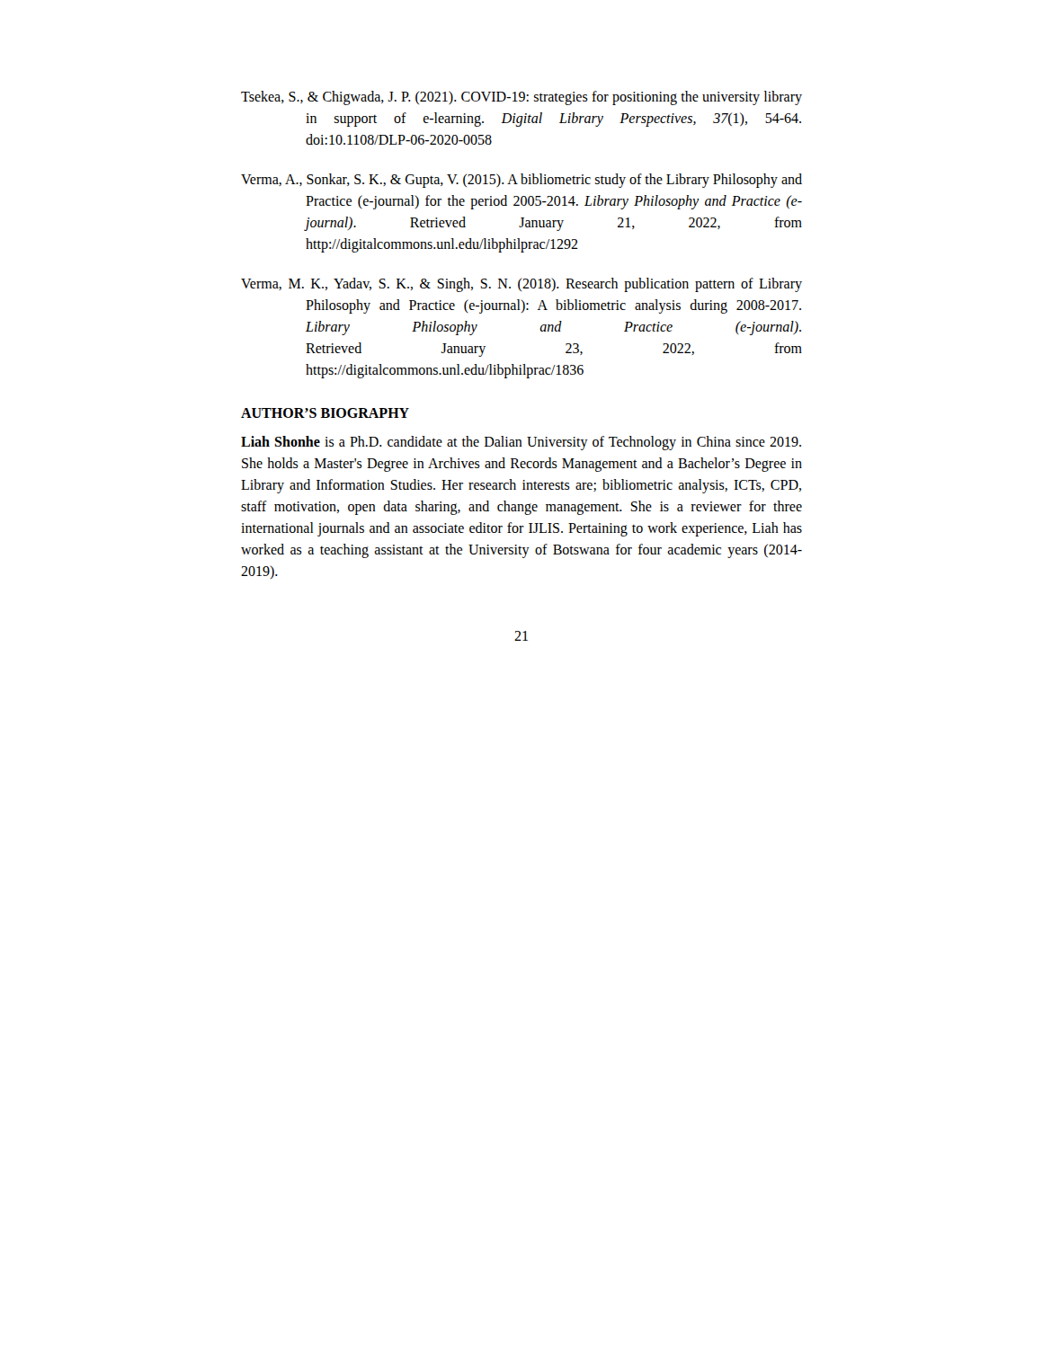Tsekea, S., & Chigwada, J. P. (2021). COVID-19: strategies for positioning the university library in support of e-learning. Digital Library Perspectives, 37(1), 54-64. doi:10.1108/DLP-06-2020-0058
Verma, A., Sonkar, S. K., & Gupta, V. (2015). A bibliometric study of the Library Philosophy and Practice (e-journal) for the period 2005-2014. Library Philosophy and Practice (e-journal). Retrieved January 21, 2022, from http://digitalcommons.unl.edu/libphilprac/1292
Verma, M. K., Yadav, S. K., & Singh, S. N. (2018). Research publication pattern of Library Philosophy and Practice (e-journal): A bibliometric analysis during 2008-2017. Library Philosophy and Practice (e-journal). Retrieved January 23, 2022, from https://digitalcommons.unl.edu/libphilprac/1836
Author’s Biography
Liah Shonhe is a Ph.D. candidate at the Dalian University of Technology in China since 2019. She holds a Master's Degree in Archives and Records Management and a Bachelor’s Degree in Library and Information Studies. Her research interests are; bibliometric analysis, ICTs, CPD, staff motivation, open data sharing, and change management. She is a reviewer for three international journals and an associate editor for IJLIS. Pertaining to work experience, Liah has worked as a teaching assistant at the University of Botswana for four academic years (2014-2019).
21